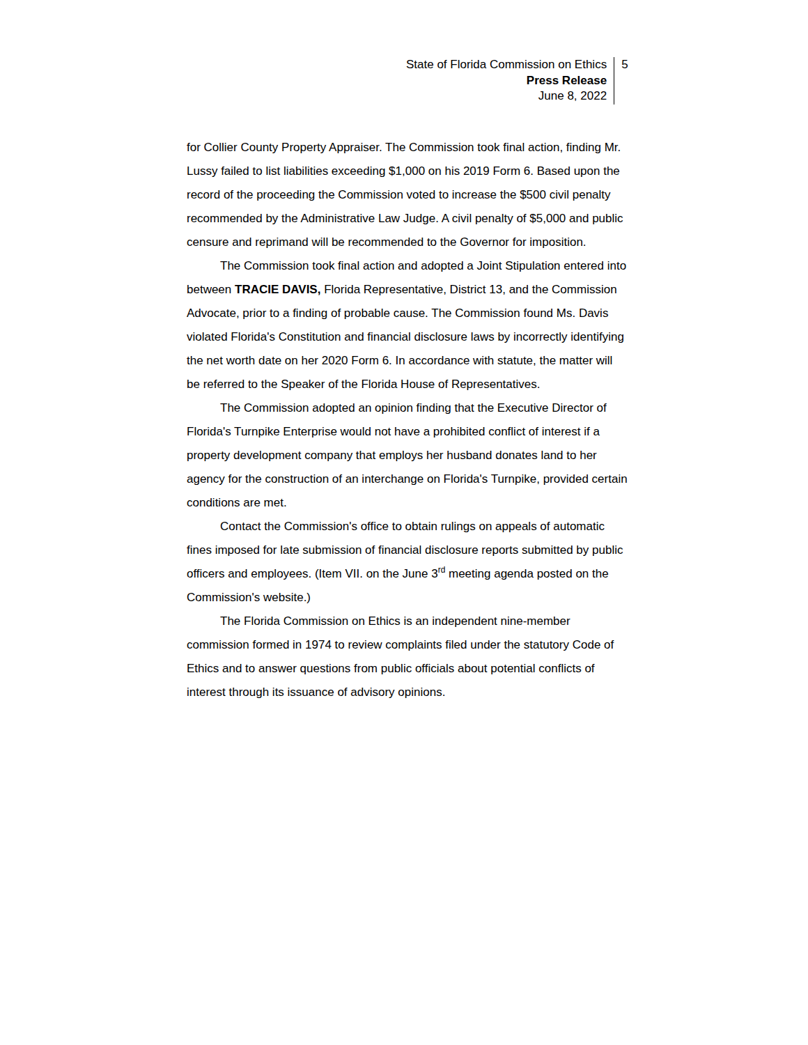State of Florida Commission on Ethics
Press Release
June 8, 2022
5
for Collier County Property Appraiser. The Commission took final action, finding Mr. Lussy failed to list liabilities exceeding $1,000 on his 2019 Form 6. Based upon the record of the proceeding the Commission voted to increase the $500 civil penalty recommended by the Administrative Law Judge. A civil penalty of $5,000 and public censure and reprimand will be recommended to the Governor for imposition.
The Commission took final action and adopted a Joint Stipulation entered into between TRACIE DAVIS, Florida Representative, District 13, and the Commission Advocate, prior to a finding of probable cause. The Commission found Ms. Davis violated Florida's Constitution and financial disclosure laws by incorrectly identifying the net worth date on her 2020 Form 6. In accordance with statute, the matter will be referred to the Speaker of the Florida House of Representatives.
The Commission adopted an opinion finding that the Executive Director of Florida's Turnpike Enterprise would not have a prohibited conflict of interest if a property development company that employs her husband donates land to her agency for the construction of an interchange on Florida's Turnpike, provided certain conditions are met.
Contact the Commission's office to obtain rulings on appeals of automatic fines imposed for late submission of financial disclosure reports submitted by public officers and employees. (Item VII. on the June 3rd meeting agenda posted on the Commission's website.)
The Florida Commission on Ethics is an independent nine-member commission formed in 1974 to review complaints filed under the statutory Code of Ethics and to answer questions from public officials about potential conflicts of interest through its issuance of advisory opinions.